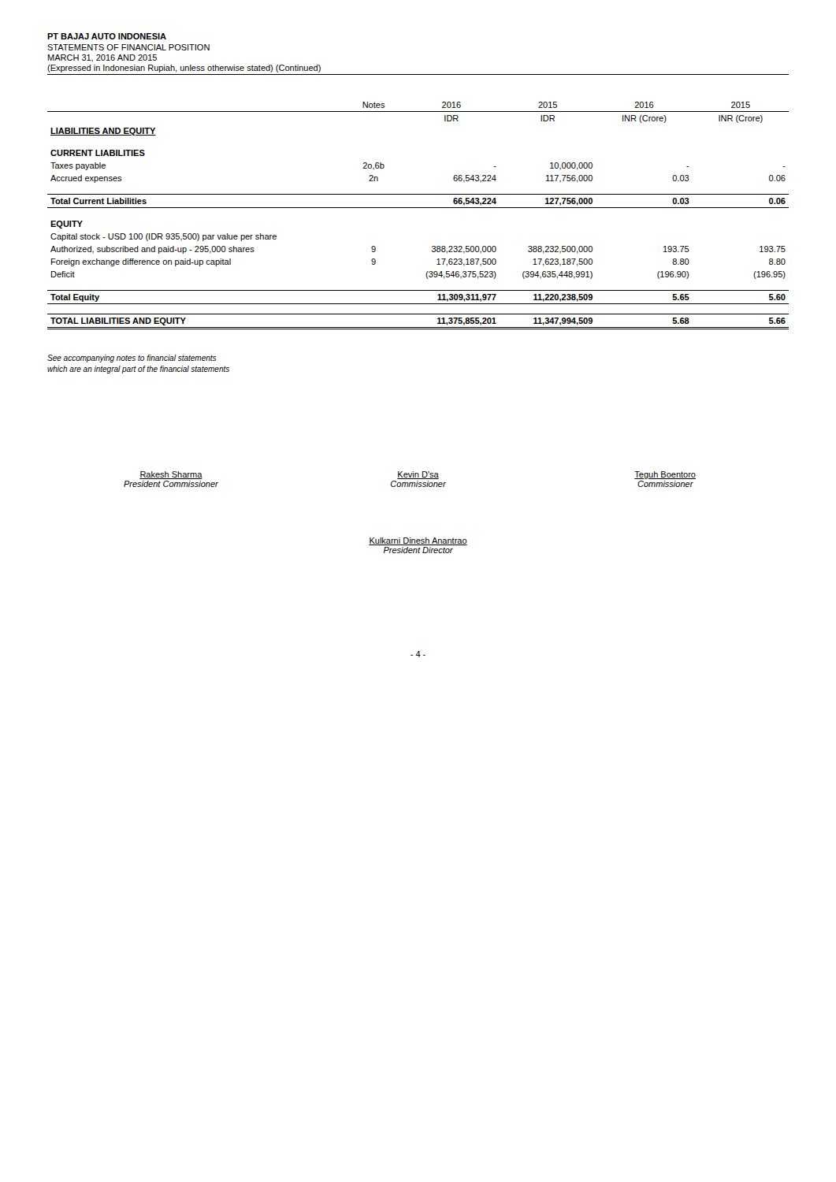PT BAJAJ AUTO INDONESIA
STATEMENTS OF FINANCIAL POSITION
MARCH 31, 2016 AND 2015
(Expressed in Indonesian Rupiah, unless otherwise stated) (Continued)
| | Notes | 2016 | 2015 | 2016 | 2015 |
| | | IDR | IDR | INR (Crore) | INR (Crore) |
| LIABILITIES AND EQUITY | | | | | |
| CURRENT LIABILITIES | | | | | |
| Taxes payable | 2o,6b | - | 10,000,000 | - | - |
| Accrued expenses | 2n | 66,543,224 | 117,756,000 | 0.03 | 0.06 |
| Total Current Liabilities | | 66,543,224 | 127,756,000 | 0.03 | 0.06 |
| EQUITY | | | | | |
| Capital stock - USD 100 (IDR 935,500) par value per share | | | | | |
| Authorized, subscribed and paid-up - 295,000 shares | 9 | 388,232,500,000 | 388,232,500,000 | 193.75 | 193.75 |
| Foreign exchange difference on paid-up capital | 9 | 17,623,187,500 | 17,623,187,500 | 8.80 | 8.80 |
| Deficit | | (394,546,375,523) | (394,635,448,991) | (196.90) | (196.95) |
| Total Equity | | 11,309,311,977 | 11,220,238,509 | 5.65 | 5.60 |
| TOTAL LIABILITIES AND EQUITY | | 11,375,855,201 | 11,347,994,509 | 5.68 | 5.66 |
See accompanying notes to financial statements
which are an integral part of the financial statements
| Rakesh Sharma President Commissioner | Kevin D'sa Commissioner | Teguh Boentoro Commissioner |
Kulkarni Dinesh Anantrao
President Director
- 4 -